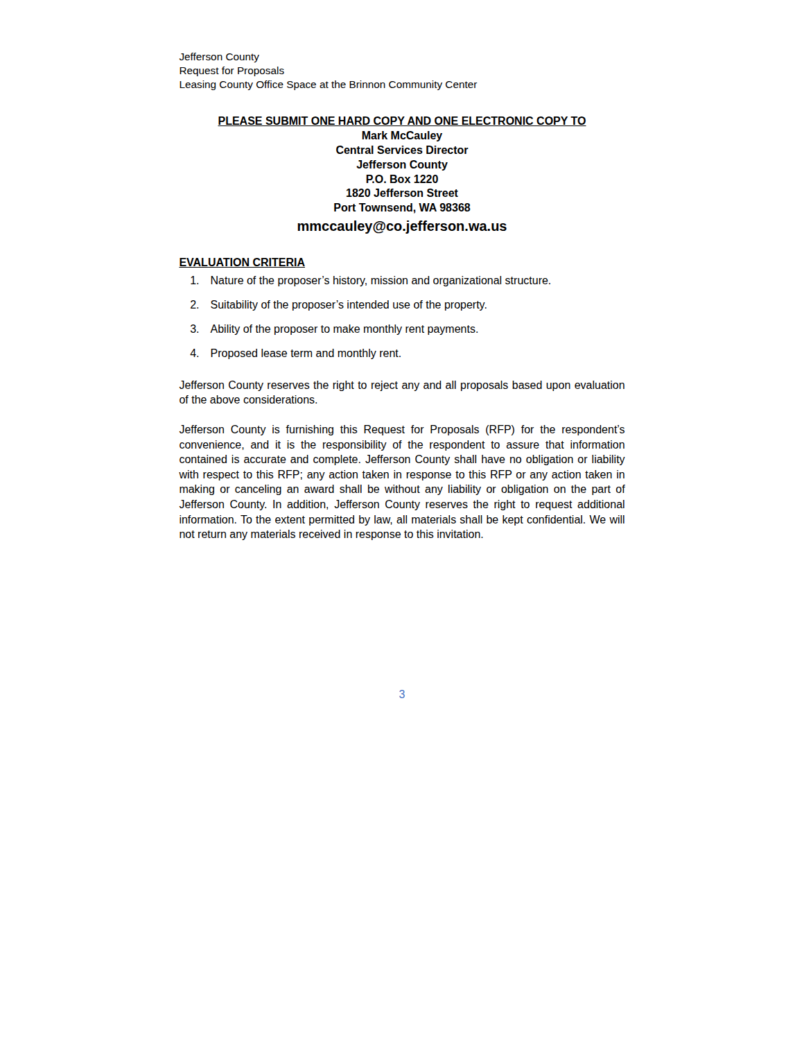Jefferson County
Request for Proposals
Leasing County Office Space at the Brinnon Community Center
PLEASE SUBMIT ONE HARD COPY AND ONE ELECTRONIC COPY TO
Mark McCauley
Central Services Director
Jefferson County
P.O. Box 1220
1820 Jefferson Street
Port Townsend, WA 98368
mmccauley@co.jefferson.wa.us
EVALUATION CRITERIA
Nature of the proposer’s history, mission and organizational structure.
Suitability of the proposer’s intended use of the property.
Ability of the proposer to make monthly rent payments.
Proposed lease term and monthly rent.
Jefferson County reserves the right to reject any and all proposals based upon evaluation of the above considerations.
Jefferson County is furnishing this Request for Proposals (RFP) for the respondent’s convenience, and it is the responsibility of the respondent to assure that information contained is accurate and complete. Jefferson County shall have no obligation or liability with respect to this RFP; any action taken in response to this RFP or any action taken in making or canceling an award shall be without any liability or obligation on the part of Jefferson County. In addition, Jefferson County reserves the right to request additional information. To the extent permitted by law, all materials shall be kept confidential. We will not return any materials received in response to this invitation.
3